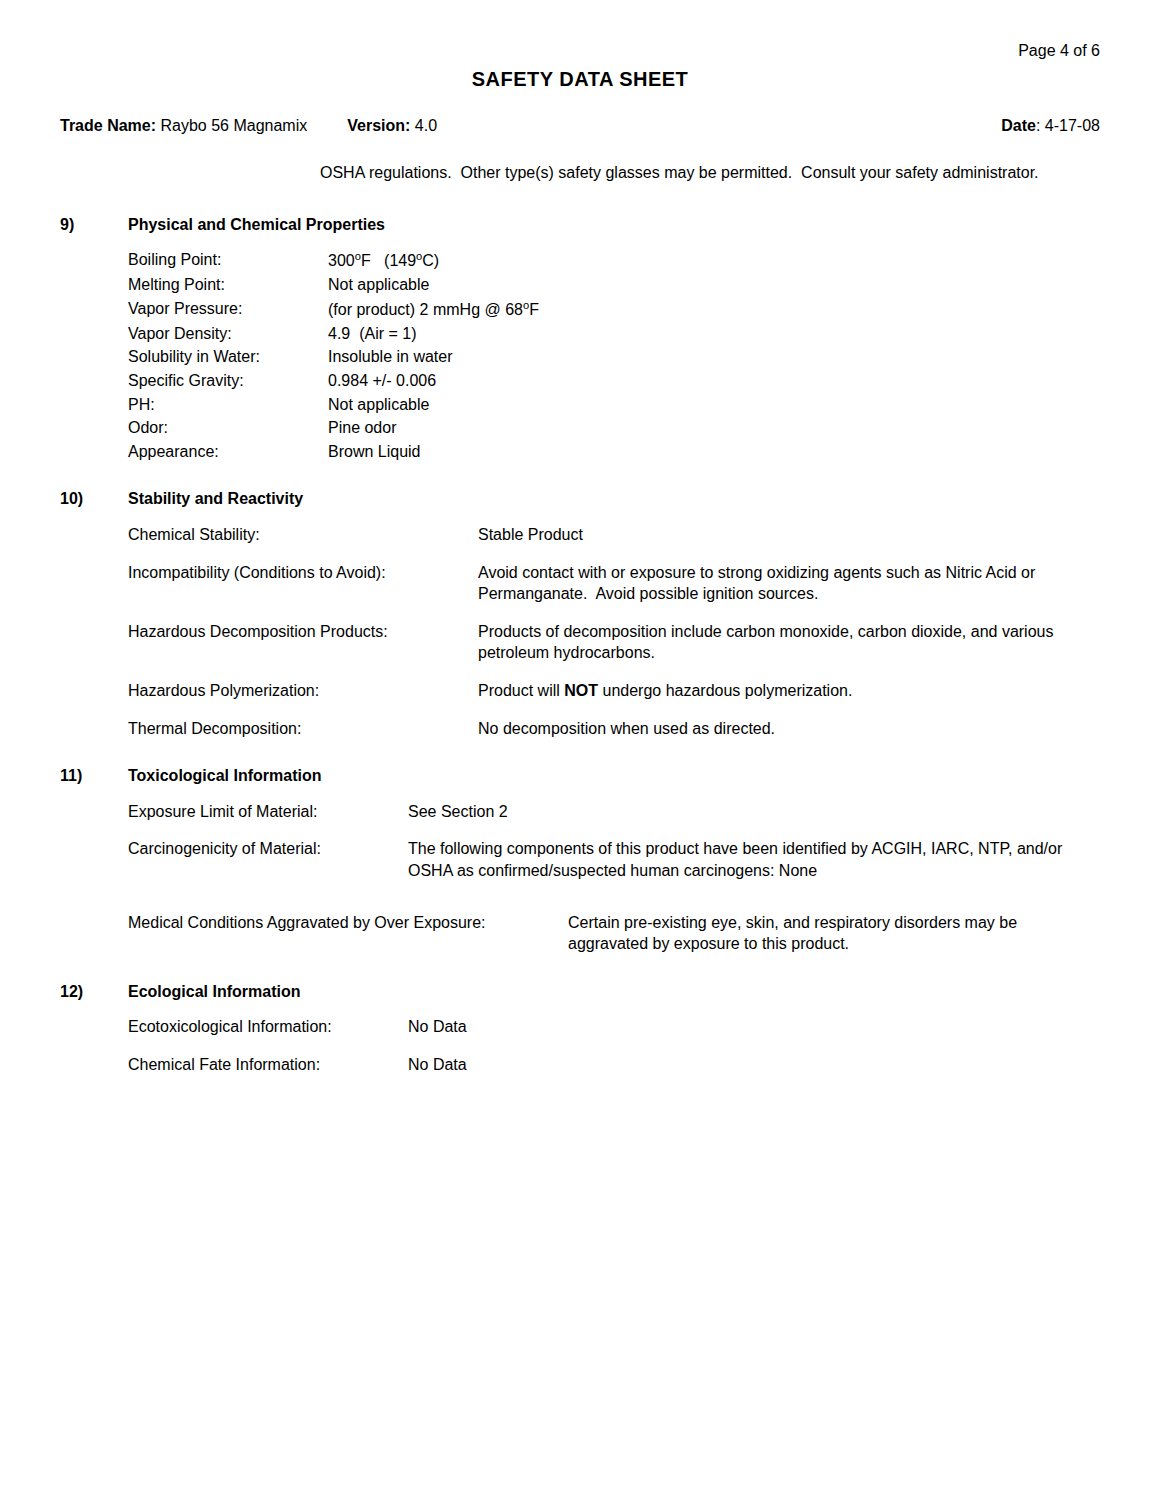Page 4 of 6
SAFETY DATA SHEET
Trade Name: Raybo 56 Magnamix
Version: 4.0
Date: 4-17-08
OSHA regulations. Other type(s) safety glasses may be permitted. Consult your safety administrator.
9) Physical and Chemical Properties
Boiling Point: 300oF (149oC)
Melting Point: Not applicable
Vapor Pressure:(for product) 2 mmHg @ 68oF
Vapor Density: 4.9 (Air = 1)
Solubility in Water: Insoluble in water
Specific Gravity: 0.984 +/- 0.006
PH: Not applicable
Odor: Pine odor
Appearance: Brown Liquid
10) Stability and Reactivity
Chemical Stability: Stable Product
Incompatibility (Conditions to Avoid): Avoid contact with or exposure to strong oxidizing agents such as Nitric Acid or Permanganate. Avoid possible ignition sources.
Hazardous Decomposition Products: Products of decomposition include carbon monoxide, carbon dioxide, and various petroleum hydrocarbons.
Hazardous Polymerization: Product will NOT undergo hazardous polymerization.
Thermal Decomposition: No decomposition when used as directed.
11) Toxicological Information
Exposure Limit of Material: See Section 2
Carcinogenicity of Material: The following components of this product have been identified by ACGIH, IARC, NTP, and/or OSHA as confirmed/suspected human carcinogens: None
Medical Conditions Aggravated by Over Exposure: Certain pre-existing eye, skin, and respiratory disorders may be aggravated by exposure to this product.
12) Ecological Information
Ecotoxicological Information: No Data
Chemical Fate Information: No Data